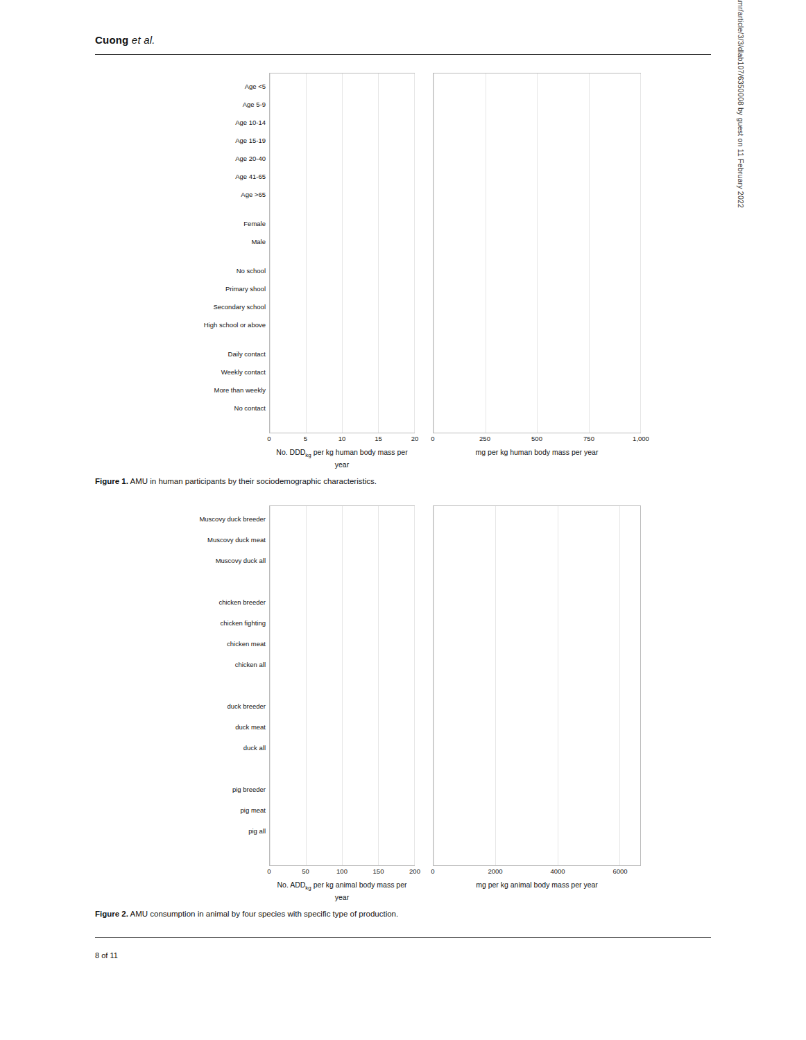Cuong et al.
Downloaded from https://academic.oup.com/jacamr/article/3/3/dlab107/6350008 by guest on 11 February 2022
Age <5
Age 5-9
Age 10-14
Age 15-19
Age 20-40
Age 41-65
Age >65
Female
Male
No school
Primary shool
Secondary school
High school or above
Daily contact
Weekly contact
More than weekly
No contact
0 5 10 15 20
No. DDDkg per kg human body mass per year
0 250 500 750 1,000
mg per kg human body mass per year
Figure 1. AMU in human participants by their sociodemographic characteristics.
Muscovy duck breeder
Muscovy duck meat
Muscovy duck all
chicken breeder
chicken fighting
chicken meat
chicken all
duck breeder
duck meat
duck all
pig breeder
pig meat
pig all
0 50 100 150 200
No. ADDkg per kg animal body mass per year
0 2000 4000 6000
mg per kg animal body mass per year
Figure 2. AMU consumption in animal by four species with specific type of production.
8 of 11